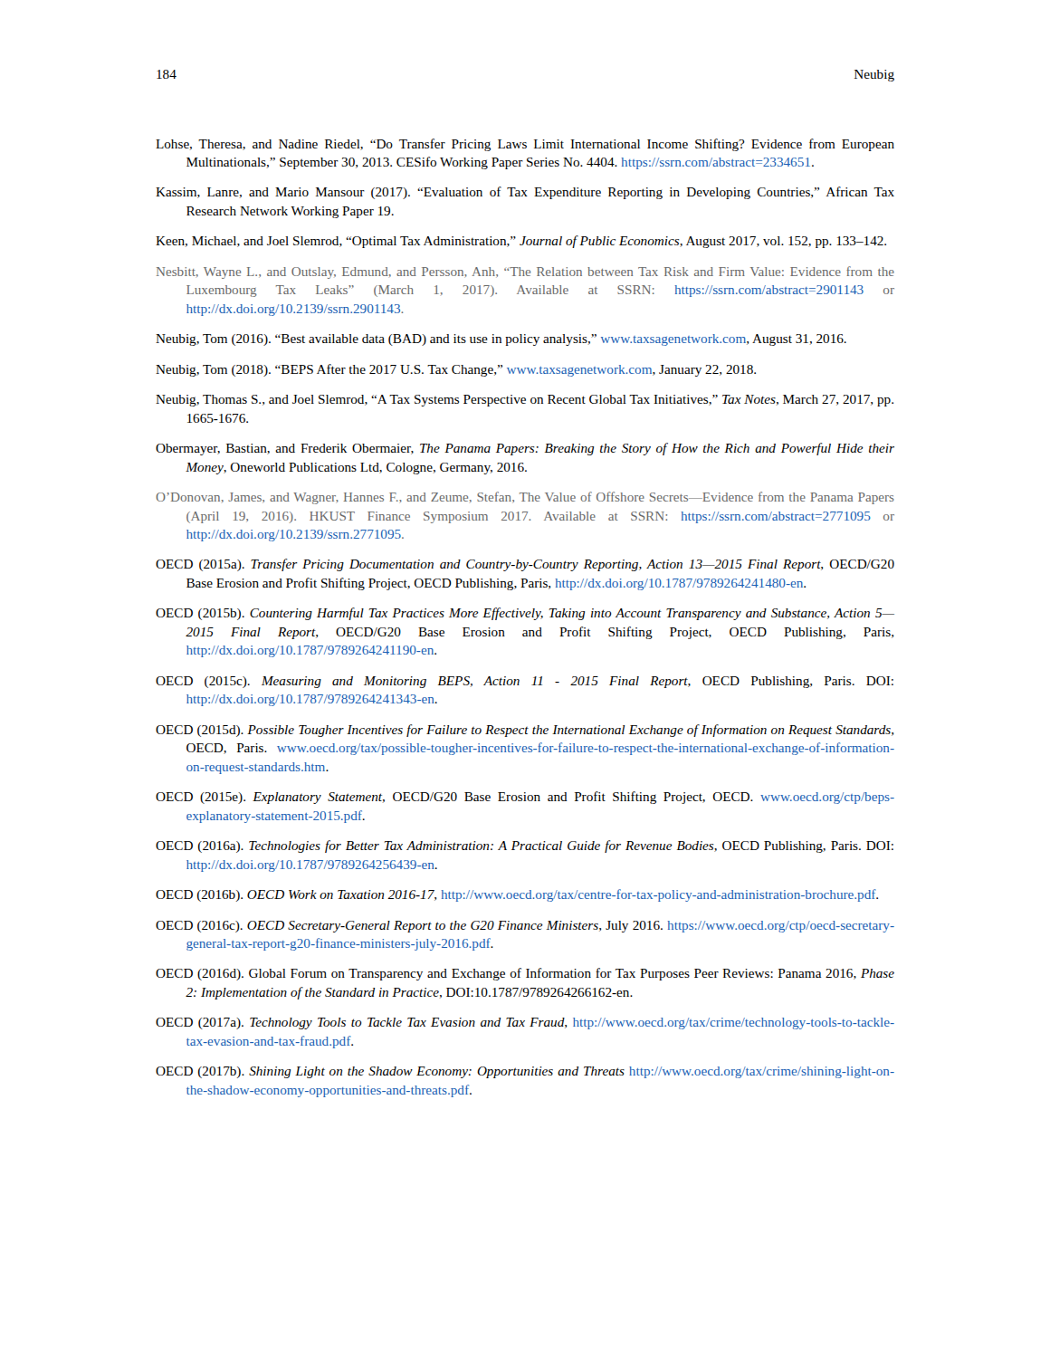184 Neubig
Lohse, Theresa, and Nadine Riedel, “Do Transfer Pricing Laws Limit International Income Shifting? Evidence from European Multinationals,” September 30, 2013. CESifo Working Paper Series No. 4404. https://ssrn.com/abstract=2334651.
Kassim, Lanre, and Mario Mansour (2017). “Evaluation of Tax Expenditure Reporting in Developing Countries,” African Tax Research Network Working Paper 19.
Keen, Michael, and Joel Slemrod, “Optimal Tax Administration,” Journal of Public Economics, August 2017, vol. 152, pp. 133–142.
Nesbitt, Wayne L., and Outslay, Edmund, and Persson, Anh, “The Relation between Tax Risk and Firm Value: Evidence from the Luxembourg Tax Leaks” (March 1, 2017). Available at SSRN: https://ssrn.com/abstract=2901143 or http://dx.doi.org/10.2139/ssrn.2901143.
Neubig, Tom (2016). “Best available data (BAD) and its use in policy analysis,” www.taxsagenetwork.com, August 31, 2016.
Neubig, Tom (2018). “BEPS After the 2017 U.S. Tax Change,” www.taxsagenetwork.com, January 22, 2018.
Neubig, Thomas S., and Joel Slemrod, “A Tax Systems Perspective on Recent Global Tax Initiatives,” Tax Notes, March 27, 2017, pp. 1665-1676.
Obermayer, Bastian, and Frederik Obermaier, The Panama Papers: Breaking the Story of How the Rich and Powerful Hide their Money, Oneworld Publications Ltd, Cologne, Germany, 2016.
O’Donovan, James, and Wagner, Hannes F., and Zeume, Stefan, The Value of Offshore Secrets—Evidence from the Panama Papers (April 19, 2016). HKUST Finance Symposium 2017. Available at SSRN: https://ssrn.com/abstract=2771095 or http://dx.doi.org/10.2139/ssrn.2771095.
OECD (2015a). Transfer Pricing Documentation and Country-by-Country Reporting, Action 13—2015 Final Report, OECD/G20 Base Erosion and Profit Shifting Project, OECD Publishing, Paris, http://dx.doi.org/10.1787/9789264241480-en.
OECD (2015b). Countering Harmful Tax Practices More Effectively, Taking into Account Transparency and Substance, Action 5—2015 Final Report, OECD/G20 Base Erosion and Profit Shifting Project, OECD Publishing, Paris, http://dx.doi.org/10.1787/9789264241190-en.
OECD (2015c). Measuring and Monitoring BEPS, Action 11 - 2015 Final Report, OECD Publishing, Paris. DOI: http://dx.doi.org/10.1787/9789264241343-en.
OECD (2015d). Possible Tougher Incentives for Failure to Respect the International Exchange of Information on Request Standards, OECD, Paris. www.oecd.org/tax/possible-tougher-incentives-for-failure-to-respect-the-international-exchange-of-information-on-request-standards.htm.
OECD (2015e). Explanatory Statement, OECD/G20 Base Erosion and Profit Shifting Project, OECD. www.oecd.org/ctp/beps-explanatory-statement-2015.pdf.
OECD (2016a). Technologies for Better Tax Administration: A Practical Guide for Revenue Bodies, OECD Publishing, Paris. DOI: http://dx.doi.org/10.1787/9789264256439-en.
OECD (2016b). OECD Work on Taxation 2016-17, http://www.oecd.org/tax/centre-for-tax-policy-and-administration-brochure.pdf.
OECD (2016c). OECD Secretary-General Report to the G20 Finance Ministers, July 2016. https://www.oecd.org/ctp/oecd-secretary-general-tax-report-g20-finance-ministers-july-2016.pdf.
OECD (2016d). Global Forum on Transparency and Exchange of Information for Tax Purposes Peer Reviews: Panama 2016, Phase 2: Implementation of the Standard in Practice, DOI:10.1787/9789264266162-en.
OECD (2017a). Technology Tools to Tackle Tax Evasion and Tax Fraud, http://www.oecd.org/tax/crime/technology-tools-to-tackle-tax-evasion-and-tax-fraud.pdf.
OECD (2017b). Shining Light on the Shadow Economy: Opportunities and Threats http://www.oecd.org/tax/crime/shining-light-on-the-shadow-economy-opportunities-and-threats.pdf.